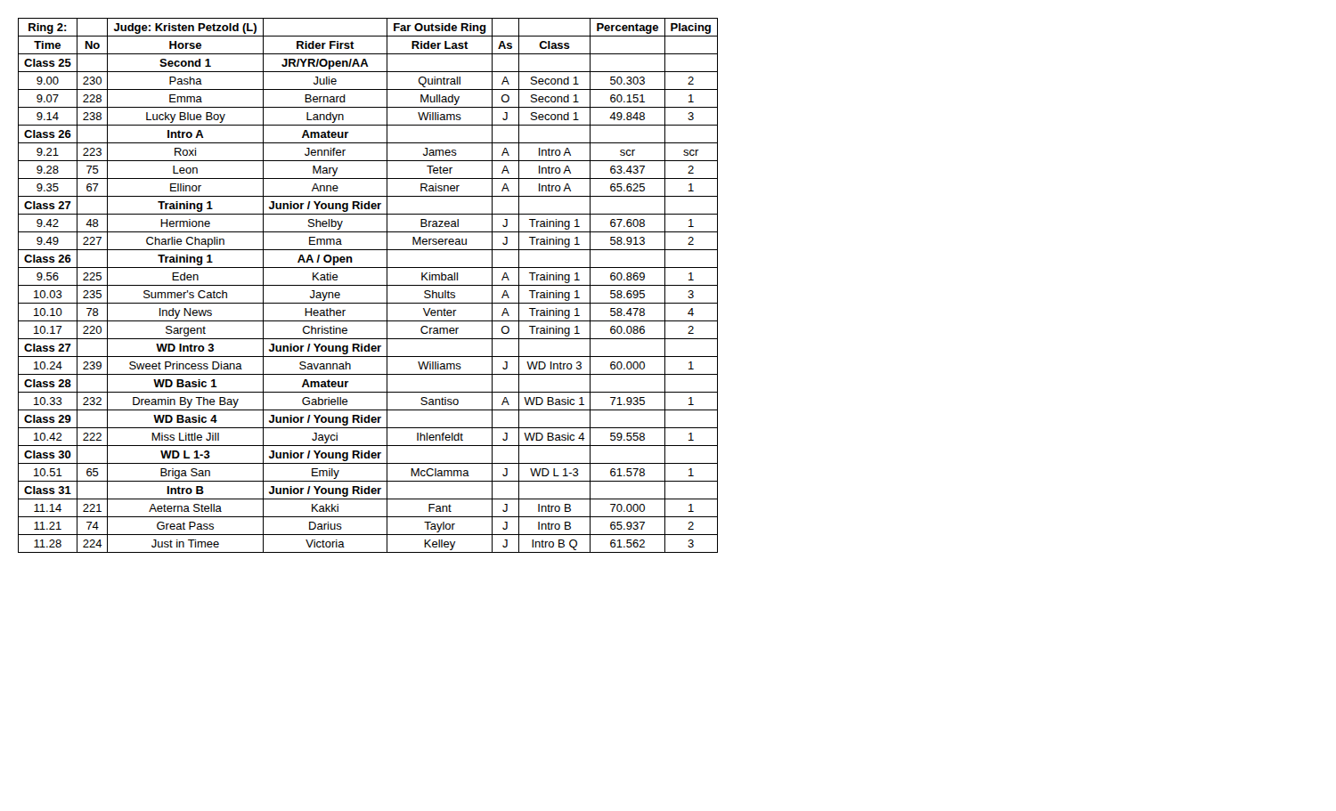| Ring 2: | | Judge: Kristen Petzold (L) | | Far Outside Ring | | | Percentage | Placing |
| --- | --- | --- | --- | --- | --- | --- | --- | --- |
| Time | No | Horse | Rider First | Rider Last | As | Class | | |
| Class 25 | | Second 1 | JR/YR/Open/AA | | | | | |
| 9.00 | 230 | Pasha | Julie | Quintrall | A | Second 1 | 50.303 | 2 |
| 9.07 | 228 | Emma | Bernard | Mullady | O | Second 1 | 60.151 | 1 |
| 9.14 | 238 | Lucky Blue Boy | Landyn | Williams | J | Second 1 | 49.848 | 3 |
| Class 26 | | Intro A | Amateur | | | | | |
| 9.21 | 223 | Roxi | Jennifer | James | A | Intro A | scr | scr |
| 9.28 | 75 | Leon | Mary | Teter | A | Intro A | 63.437 | 2 |
| 9.35 | 67 | Ellinor | Anne | Raisner | A | Intro A | 65.625 | 1 |
| Class 27 | | Training 1 | Junior / Young Rider | | | | | |
| 9.42 | 48 | Hermione | Shelby | Brazeal | J | Training 1 | 67.608 | 1 |
| 9.49 | 227 | Charlie Chaplin | Emma | Mersereau | J | Training 1 | 58.913 | 2 |
| Class 26 | | Training 1 | AA / Open | | | | | |
| 9.56 | 225 | Eden | Katie | Kimball | A | Training 1 | 60.869 | 1 |
| 10.03 | 235 | Summer's Catch | Jayne | Shults | A | Training 1 | 58.695 | 3 |
| 10.10 | 78 | Indy News | Heather | Venter | A | Training 1 | 58.478 | 4 |
| 10.17 | 220 | Sargent | Christine | Cramer | O | Training 1 | 60.086 | 2 |
| Class 27 | | WD Intro 3 | Junior / Young Rider | | | | | |
| 10.24 | 239 | Sweet Princess Diana | Savannah | Williams | J | WD Intro 3 | 60.000 | 1 |
| Class 28 | | WD Basic 1 | Amateur | | | | | |
| 10.33 | 232 | Dreamin By The Bay | Gabrielle | Santiso | A | WD Basic 1 | 71.935 | 1 |
| Class 29 | | WD Basic 4 | Junior / Young Rider | | | | | |
| 10.42 | 222 | Miss Little Jill | Jayci | Ihlenfeldt | J | WD Basic 4 | 59.558 | 1 |
| Class 30 | | WD L 1-3 | Junior / Young Rider | | | | | |
| 10.51 | 65 | Briga San | Emily | McClamma | J | WD L 1-3 | 61.578 | 1 |
| Class 31 | | Intro B | Junior / Young Rider | | | | | |
| 11.14 | 221 | Aeterna Stella | Kakki | Fant | J | Intro B | 70.000 | 1 |
| 11.21 | 74 | Great Pass | Darius | Taylor | J | Intro B | 65.937 | 2 |
| 11.28 | 224 | Just in Timee | Victoria | Kelley | J | Intro B Q | 61.562 | 3 |